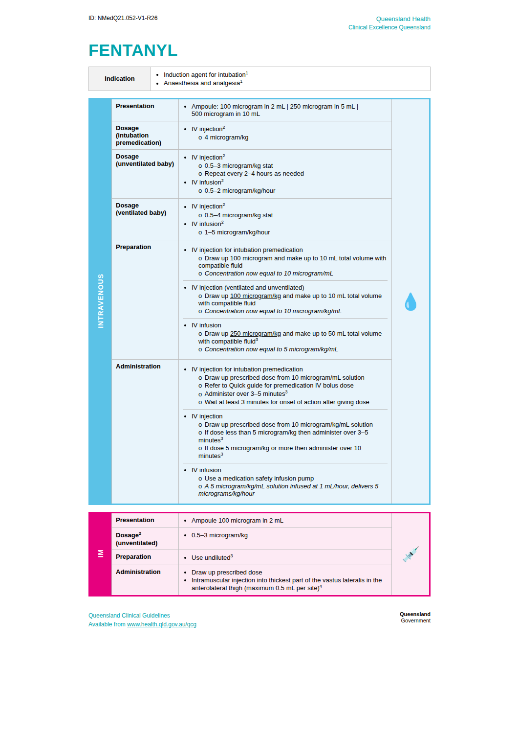ID: NMedQ21.052-V1-R26
Queensland Health
Clinical Excellence Queensland
FENTANYL
| Indication | Induction agent for intubation 1 Anaesthesia and analgesia 1 |
| INTRAVENOUS | Presentation | Ampoule: 100 microgram in 2 mL / 250 microgram in 5 mL / 500 microgram in 10 mL | 💧 |
| Dosage (intubation premedication) | IV injection 2 4 microgram/kg |
| Dosage (unventilated baby) | IV injection 2 0.5–3 microgram/kg stat Repeat every 2–4 hours as needed IV infusion 2 0.5–2 microgram/kg/hour |
| Dosage (ventilated baby) | IV injection 2 0.5–4 microgram/kg stat IV infusion 2 1–5 microgram/kg/hour |
| Preparation | / IV injection for intubation premedication Draw up 100 microgram and make up to 10 mL total volume with compatible fluid Concentration now equal to 10 microgram/mL / / IV injection (ventilated and unventilated) Draw up 100 microgram/kg and make up to 10 mL total volume with compatible fluid Concentration now equal to 10 microgram/kg/mL / / IV infusion Draw up 250 microgram/kg and make up to 50 mL total volume with compatible fluid 3 Concentration now equal to 5 microgram/kg/mL / |
| Administration | / IV injection for intubation premedication Draw up prescribed dose from 10 microgram/mL solution Refer to Quick guide for premedication IV bolus dose Administer over 3–5 minutes 3 Wait at least 3 minutes for onset of action after giving dose / / IV injection Draw up prescribed dose from 10 microgram/kg/mL solution If dose less than 5 microgram/kg then administer over 3–5 minutes 3 If dose 5 microgram/kg or more then administer over 10 minutes 3 / / IV infusion Use a medication safety infusion pump A 5 microgram/kg/mL solution infused at 1 mL/hour, delivers 5 micrograms/kg/hour / |
| IM | Presentation | Ampoule 100 microgram in 2 mL | 💉 |
| Dosage 2 (unventilated) | 0.5–3 microgram/kg |
| Preparation | Use undiluted 3 |
| Administration | Draw up prescribed dose Intramuscular injection into thickest part of the vastus lateralis in the anterolateral thigh (maximum 0.5 mL per site) 4 |
Queensland Clinical Guidelines
Available from www.health.qld.gov.au/qcg
Queensland
Government